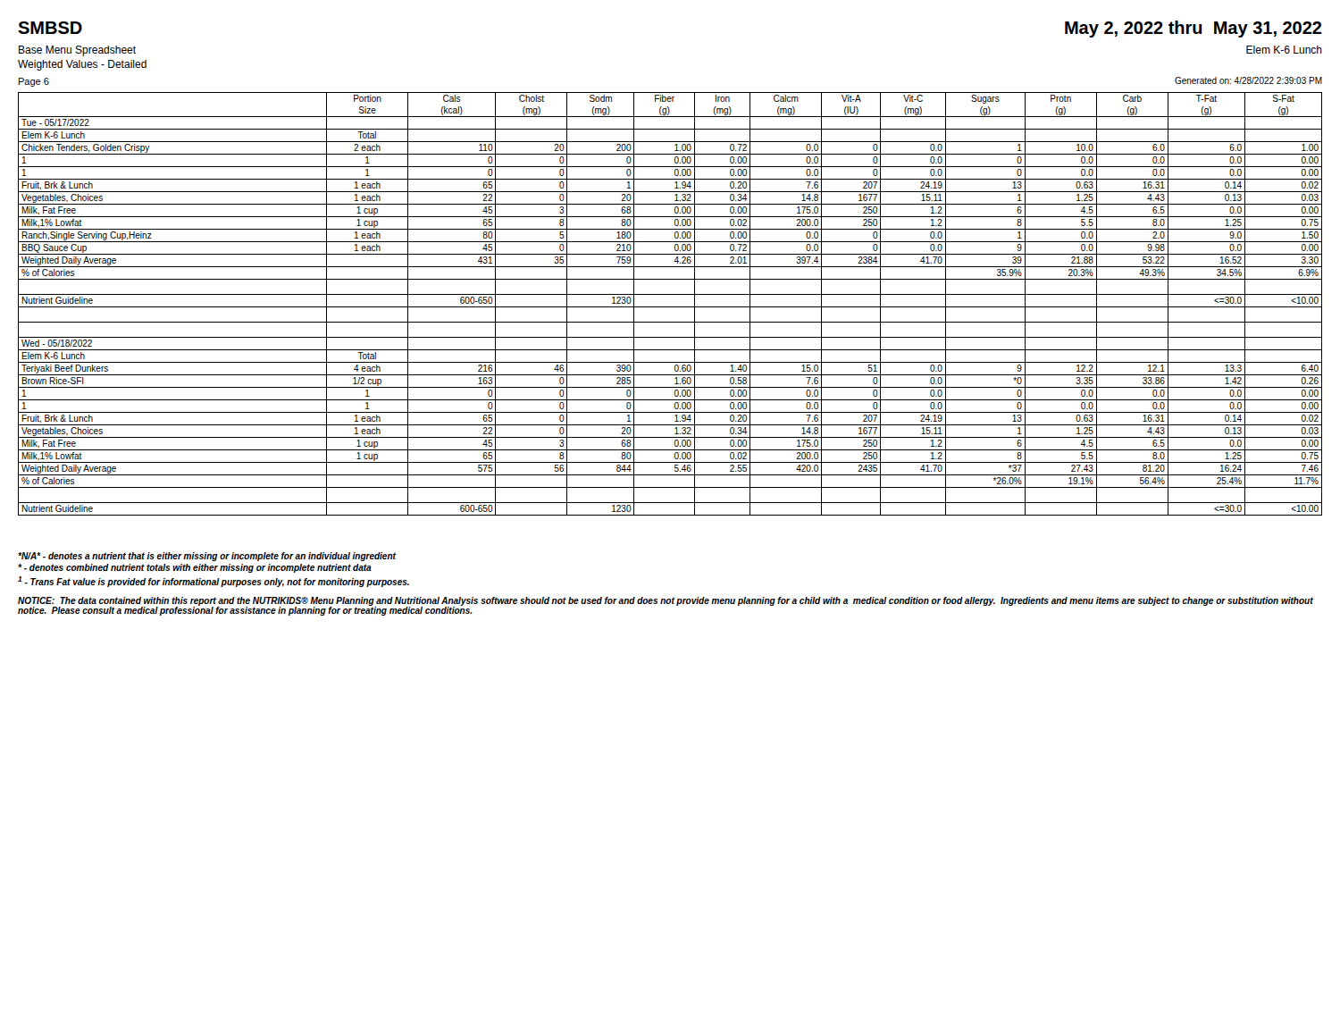SMBSD
Base Menu Spreadsheet
Weighted Values - Detailed
May 2, 2022 thru May 31, 2022
Elem K-6 Lunch
Page 6
Generated on: 4/28/2022 2:39:03 PM
| | Portion | Cals | Cholst | Sodm | Fiber | Iron | Calcm | Vit-A | Vit-C | Sugars | Protn | Carb | T-Fat | S-Fat |
| --- | --- | --- | --- | --- | --- | --- | --- | --- | --- | --- | --- | --- | --- | --- |
| | Size | (kcal) | (mg) | (mg) | (g) | (mg) | (mg) | (IU) | (mg) | (g) | (g) | (g) | (g) | (g) |
| Tue - 05/17/2022 | | | | | | | | | | | | | | |
| Elem K-6 Lunch | Total | | | | | | | | | | | | | |
| Chicken Tenders, Golden Crispy | 2 each | 110 | 20 | 200 | 1.00 | 0.72 | 0.0 | 0 | 0.0 | 1 | 10.0 | 6.0 | 6.0 | 1.00 |
| 1 | 1 | 0 | 0 | 0 | 0.00 | 0.00 | 0.0 | 0 | 0.0 | 0 | 0.0 | 0.0 | 0.0 | 0.00 |
| 1 | 1 | 0 | 0 | 0 | 0.00 | 0.00 | 0.0 | 0 | 0.0 | 0 | 0.0 | 0.0 | 0.0 | 0.00 |
| Fruit, Brk & Lunch | 1 each | 65 | 0 | 1 | 1.94 | 0.20 | 7.6 | 207 | 24.19 | 13 | 0.63 | 16.31 | 0.14 | 0.02 |
| Vegetables, Choices | 1 each | 22 | 0 | 20 | 1.32 | 0.34 | 14.8 | 1677 | 15.11 | 1 | 1.25 | 4.43 | 0.13 | 0.03 |
| Milk, Fat Free | 1 cup | 45 | 3 | 68 | 0.00 | 0.00 | 175.0 | 250 | 1.2 | 6 | 4.5 | 6.5 | 0.0 | 0.00 |
| Milk,1% Lowfat | 1 cup | 65 | 8 | 80 | 0.00 | 0.02 | 200.0 | 250 | 1.2 | 8 | 5.5 | 8.0 | 1.25 | 0.75 |
| Ranch,Single Serving Cup,Heinz | 1 each | 80 | 5 | 180 | 0.00 | 0.00 | 0.0 | 0 | 0.0 | 1 | 0.0 | 2.0 | 9.0 | 1.50 |
| BBQ Sauce Cup | 1 each | 45 | 0 | 210 | 0.00 | 0.72 | 0.0 | 0 | 0.0 | 9 | 0.0 | 9.98 | 0.0 | 0.00 |
| Weighted Daily Average | | 431 | 35 | 759 | 4.26 | 2.01 | 397.4 | 2384 | 41.70 | 39 | 21.88 | 53.22 | 16.52 | 3.30 |
| % of Calories | | | | | | | | | | 35.9% | 20.3% | 49.3% | 34.5% | 6.9% |
| Nutrient Guideline | | 600-650 | | 1230 | | | | | | | | | <=30.0 | <10.00 |
| Wed - 05/18/2022 | | | | | | | | | | | | | | |
| Elem K-6 Lunch | Total | | | | | | | | | | | | | |
| Teriyaki Beef Dunkers | 4 each | 216 | 46 | 390 | 0.60 | 1.40 | 15.0 | 51 | 0.0 | 9 | 12.2 | 12.1 | 13.3 | 6.40 |
| Brown Rice-SFI | 1/2 cup | 163 | 0 | 285 | 1.60 | 0.58 | 7.6 | 0 | 0.0 | *0 | 3.35 | 33.86 | 1.42 | 0.26 |
| 1 | 1 | 0 | 0 | 0 | 0.00 | 0.00 | 0.0 | 0 | 0.0 | 0 | 0.0 | 0.0 | 0.0 | 0.00 |
| 1 | 1 | 0 | 0 | 0 | 0.00 | 0.00 | 0.0 | 0 | 0.0 | 0 | 0.0 | 0.0 | 0.0 | 0.00 |
| Fruit, Brk & Lunch | 1 each | 65 | 0 | 1 | 1.94 | 0.20 | 7.6 | 207 | 24.19 | 13 | 0.63 | 16.31 | 0.14 | 0.02 |
| Vegetables, Choices | 1 each | 22 | 0 | 20 | 1.32 | 0.34 | 14.8 | 1677 | 15.11 | 1 | 1.25 | 4.43 | 0.13 | 0.03 |
| Milk, Fat Free | 1 cup | 45 | 3 | 68 | 0.00 | 0.00 | 175.0 | 250 | 1.2 | 6 | 4.5 | 6.5 | 0.0 | 0.00 |
| Milk,1% Lowfat | 1 cup | 65 | 8 | 80 | 0.00 | 0.02 | 200.0 | 250 | 1.2 | 8 | 5.5 | 8.0 | 1.25 | 0.75 |
| Weighted Daily Average | | 575 | 56 | 844 | 5.46 | 2.55 | 420.0 | 2435 | 41.70 | *37 | 27.43 | 81.20 | 16.24 | 7.46 |
| % of Calories | | | | | | | | | | *26.0% | 19.1% | 56.4% | 25.4% | 11.7% |
| Nutrient Guideline | | 600-650 | | 1230 | | | | | | | | | <=30.0 | <10.00 |
*N/A* - denotes a nutrient that is either missing or incomplete for an individual ingredient
* - denotes combined nutrient totals with either missing or incomplete nutrient data
1 - Trans Fat value is provided for informational purposes only, not for monitoring purposes.
NOTICE: The data contained within this report and the NUTRIKIDS® Menu Planning and Nutritional Analysis software should not be used for and does not provide menu planning for a child with a medical condition or food allergy. Ingredients and menu items are subject to change or substitution without notice. Please consult a medical professional for assistance in planning for or treating medical conditions.